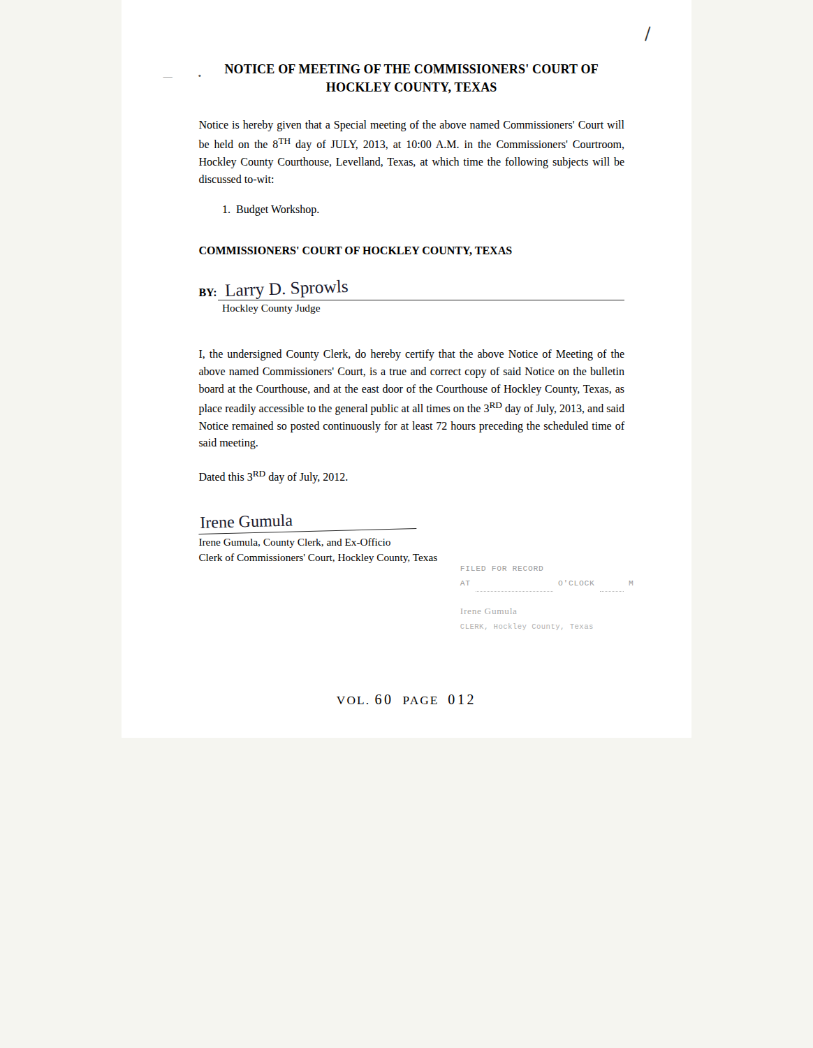❘
— •
NOTICE OF MEETING OF THE COMMISSIONERS' COURT OF
HOCKLEY COUNTY, TEXAS
Notice is hereby given that a Special meeting of the above named Commissioners' Court will be held on the 8TH day of JULY, 2013, at 10:00 A.M. in the Commissioners' Courtroom, Hockley County Courthouse, Levelland, Texas, at which time the following subjects will be discussed to-wit:
1. Budget Workshop.
COMMISSIONERS' COURT OF HOCKLEY COUNTY, TEXAS
BY: Larry D. Sprowls
Hockley County Judge
I, the undersigned County Clerk, do hereby certify that the above Notice of Meeting of the above named Commissioners' Court, is a true and correct copy of said Notice on the bulletin board at the Courthouse, and at the east door of the Courthouse of Hockley County, Texas, as place readily accessible to the general public at all times on the 3RD day of July, 2013, and said Notice remained so posted continuously for at least 72 hours preceding the scheduled time of said meeting.
Dated this 3RD day of July, 2012.
Irene Gumula
Irene Gumula, County Clerk, and Ex-Officio
Clerk of Commissioners' Court, Hockley County, Texas
FILED FOR RECORD
AT O'CLOCK M
Irene Gumula
CLERK, Hockley County, Texas
VOL. 60 PAGE 012